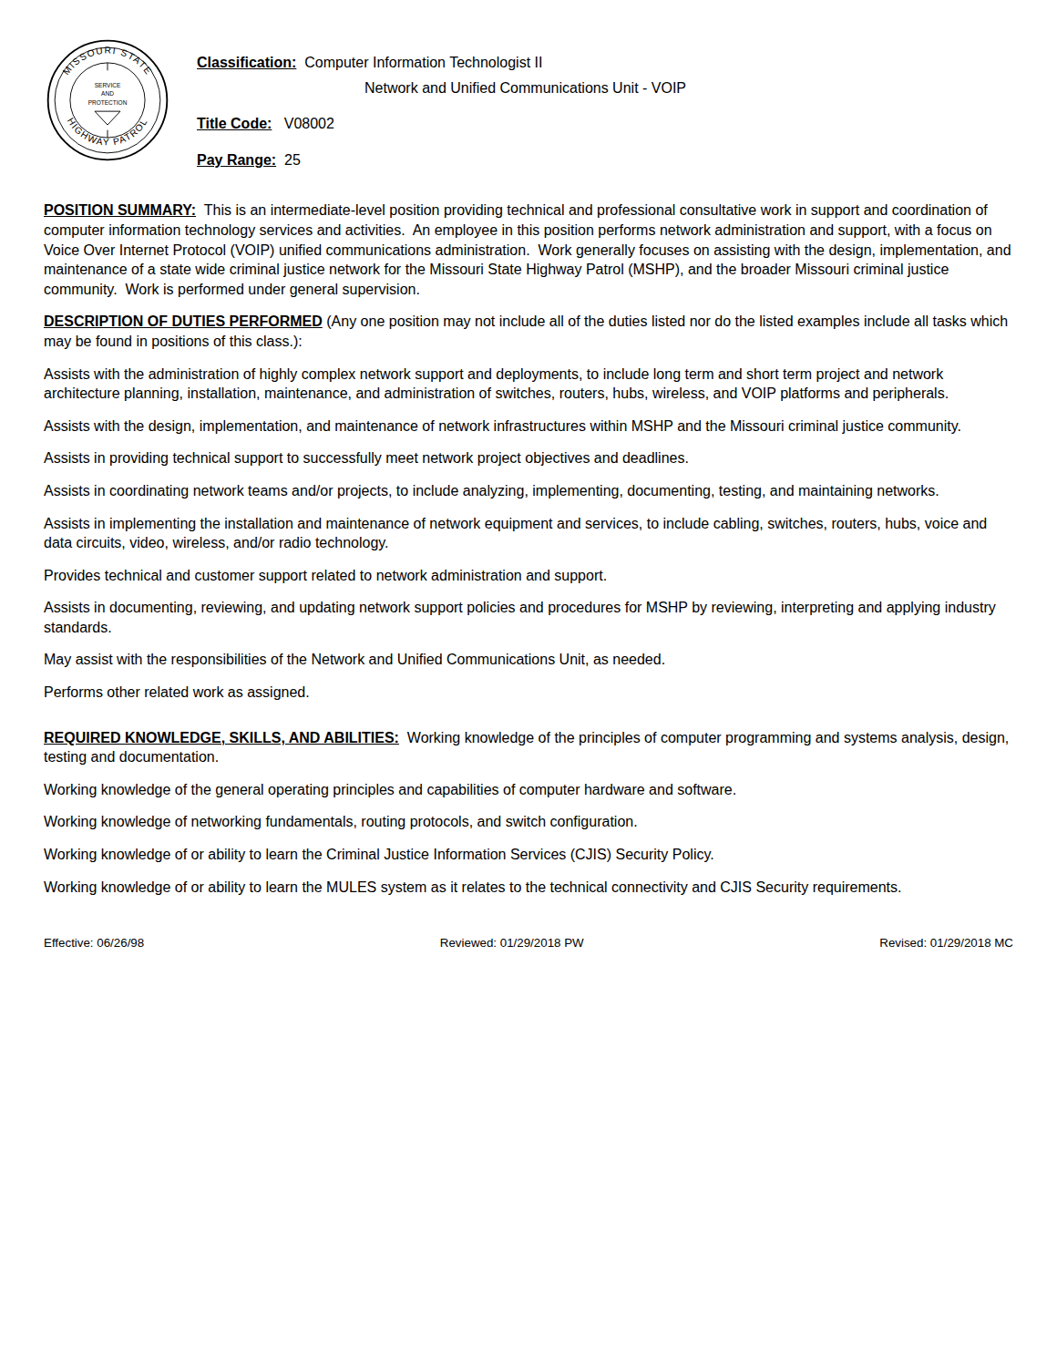MISSOURI STATE HIGHWAY PATROL SERVICE AND PROTECTION
Classification: Computer Information Technologist II
Network and Unified Communications Unit - VOIP
Title Code: V08002
Pay Range: 25
POSITION SUMMARY: This is an intermediate-level position providing technical and professional consultative work in support and coordination of computer information technology services and activities. An employee in this position performs network administration and support, with a focus on Voice Over Internet Protocol (VOIP) unified communications administration. Work generally focuses on assisting with the design, implementation, and maintenance of a state wide criminal justice network for the Missouri State Highway Patrol (MSHP), and the broader Missouri criminal justice community. Work is performed under general supervision.
DESCRIPTION OF DUTIES PERFORMED (Any one position may not include all of the duties listed nor do the listed examples include all tasks which may be found in positions of this class.):
Assists with the administration of highly complex network support and deployments, to include long term and short term project and network architecture planning, installation, maintenance, and administration of switches, routers, hubs, wireless, and VOIP platforms and peripherals.
Assists with the design, implementation, and maintenance of network infrastructures within MSHP and the Missouri criminal justice community.
Assists in providing technical support to successfully meet network project objectives and deadlines.
Assists in coordinating network teams and/or projects, to include analyzing, implementing, documenting, testing, and maintaining networks.
Assists in implementing the installation and maintenance of network equipment and services, to include cabling, switches, routers, hubs, voice and data circuits, video, wireless, and/or radio technology.
Provides technical and customer support related to network administration and support.
Assists in documenting, reviewing, and updating network support policies and procedures for MSHP by reviewing, interpreting and applying industry standards.
May assist with the responsibilities of the Network and Unified Communications Unit, as needed.
Performs other related work as assigned.
REQUIRED KNOWLEDGE, SKILLS, AND ABILITIES: Working knowledge of the principles of computer programming and systems analysis, design, testing and documentation.
Working knowledge of the general operating principles and capabilities of computer hardware and software.
Working knowledge of networking fundamentals, routing protocols, and switch configuration.
Working knowledge of or ability to learn the Criminal Justice Information Services (CJIS) Security Policy.
Working knowledge of or ability to learn the MULES system as it relates to the technical connectivity and CJIS Security requirements.
Effective: 06/26/98 Reviewed: 01/29/2018 PW Revised: 01/29/2018 MC